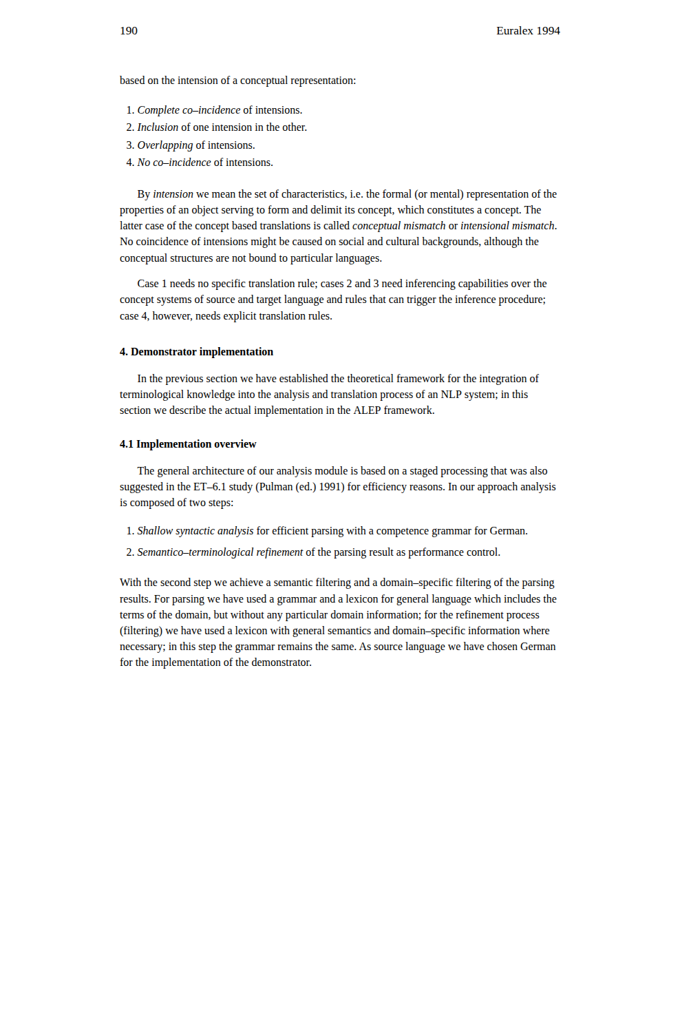190 Euralex 1994
based on the intension of a conceptual representation:
Complete co–incidence of intensions.
Inclusion of one intension in the other.
Overlapping of intensions.
No co–incidence of intensions.
By intension we mean the set of characteristics, i.e. the formal (or mental) representation of the properties of an object serving to form and delimit its concept, which constitutes a concept. The latter case of the concept based translations is called conceptual mismatch or intensional mismatch. No coincidence of intensions might be caused on social and cultural backgrounds, although the conceptual structures are not bound to particular languages.
Case 1 needs no specific translation rule; cases 2 and 3 need inferencing capabilities over the concept systems of source and target language and rules that can trigger the inference procedure; case 4, however, needs explicit translation rules.
4. Demonstrator implementation
In the previous section we have established the theoretical framework for the integration of terminological knowledge into the analysis and translation process of an NLP system; in this section we describe the actual implementation in the ALEP framework.
4.1 Implementation overview
The general architecture of our analysis module is based on a staged processing that was also suggested in the ET–6.1 study (Pulman (ed.) 1991) for efficiency reasons. In our approach analysis is composed of two steps:
Shallow syntactic analysis for efficient parsing with a competence grammar for German.
Semantico–terminological refinement of the parsing result as performance control.
With the second step we achieve a semantic filtering and a domain–specific filtering of the parsing results. For parsing we have used a grammar and a lexicon for general language which includes the terms of the domain, but without any particular domain information; for the refinement process (filtering) we have used a lexicon with general semantics and domain–specific information where necessary; in this step the grammar remains the same. As source language we have chosen German for the implementation of the demonstrator.